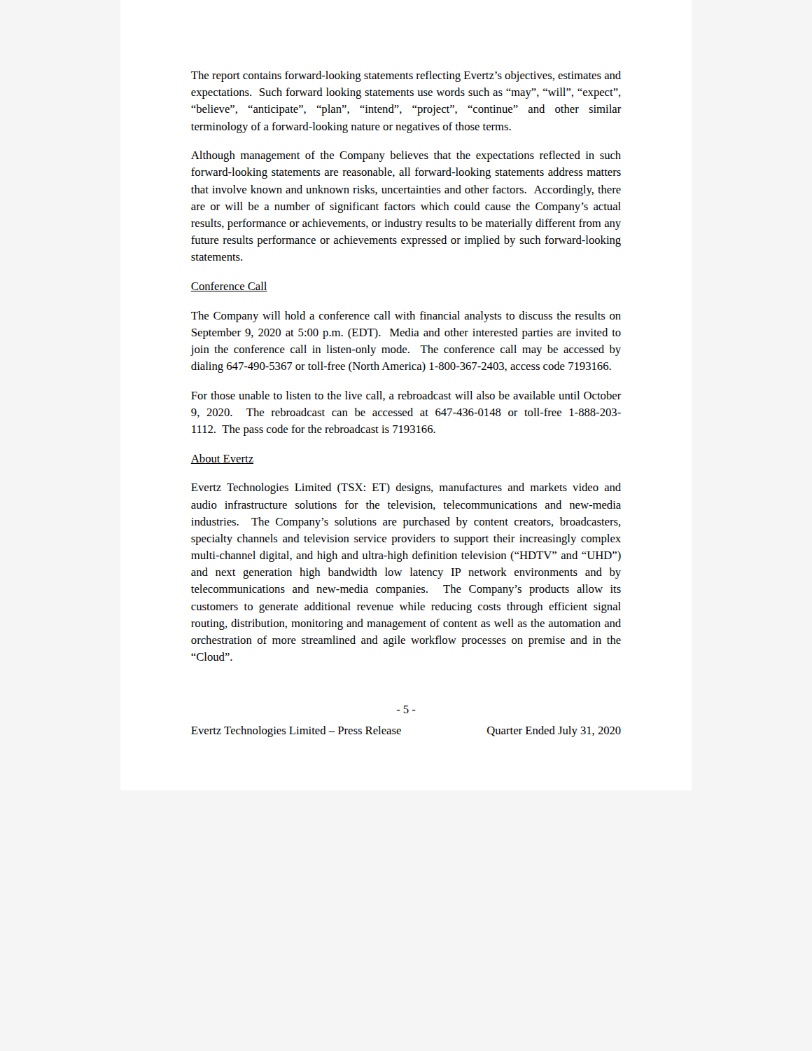The report contains forward-looking statements reflecting Evertz’s objectives, estimates and expectations. Such forward looking statements use words such as “may”, “will”, “expect”, “believe”, “anticipate”, “plan”, “intend”, “project”, “continue” and other similar terminology of a forward-looking nature or negatives of those terms.
Although management of the Company believes that the expectations reflected in such forward-looking statements are reasonable, all forward-looking statements address matters that involve known and unknown risks, uncertainties and other factors. Accordingly, there are or will be a number of significant factors which could cause the Company’s actual results, performance or achievements, or industry results to be materially different from any future results performance or achievements expressed or implied by such forward-looking statements.
Conference Call
The Company will hold a conference call with financial analysts to discuss the results on September 9, 2020 at 5:00 p.m. (EDT). Media and other interested parties are invited to join the conference call in listen-only mode. The conference call may be accessed by dialing 647-490-5367 or toll-free (North America) 1-800-367-2403, access code 7193166.
For those unable to listen to the live call, a rebroadcast will also be available until October 9, 2020. The rebroadcast can be accessed at 647-436-0148 or toll-free 1-888-203-1112. The pass code for the rebroadcast is 7193166.
About Evertz
Evertz Technologies Limited (TSX: ET) designs, manufactures and markets video and audio infrastructure solutions for the television, telecommunications and new-media industries. The Company’s solutions are purchased by content creators, broadcasters, specialty channels and television service providers to support their increasingly complex multi-channel digital, and high and ultra-high definition television (“HDTV” and “UHD”) and next generation high bandwidth low latency IP network environments and by telecommunications and new-media companies. The Company’s products allow its customers to generate additional revenue while reducing costs through efficient signal routing, distribution, monitoring and management of content as well as the automation and orchestration of more streamlined and agile workflow processes on premise and in the “Cloud”.
- 5 -
Evertz Technologies Limited – Press Release Quarter Ended July 31, 2020